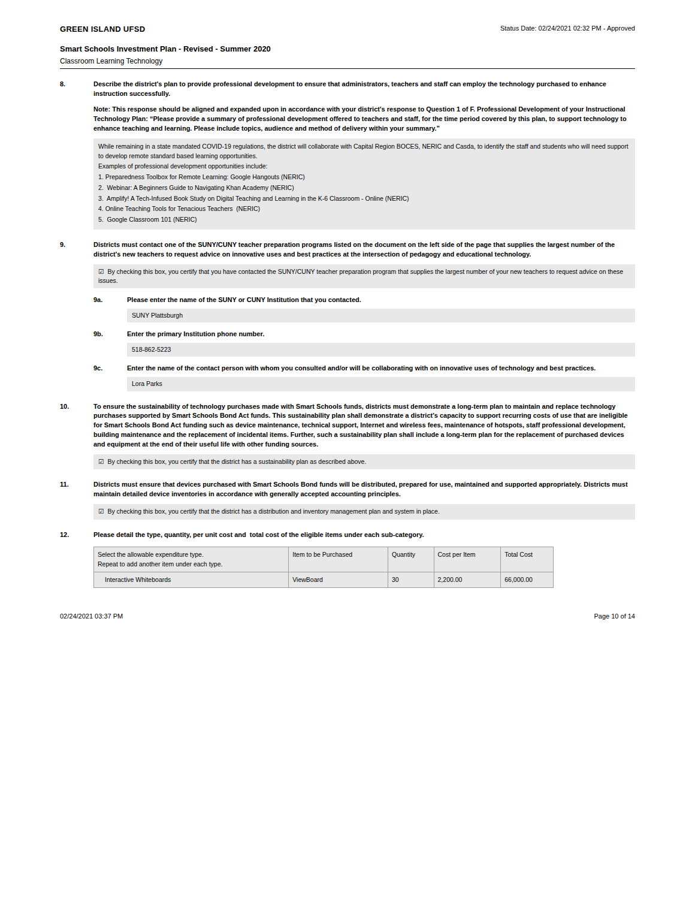GREEN ISLAND UFSD
Status Date: 02/24/2021 02:32 PM - Approved
Smart Schools Investment Plan - Revised - Summer 2020
Classroom Learning Technology
8.
Describe the district's plan to provide professional development to ensure that administrators, teachers and staff can employ the technology purchased to enhance instruction successfully.
Note: This response should be aligned and expanded upon in accordance with your district's response to Question 1 of F. Professional Development of your Instructional Technology Plan: “Please provide a summary of professional development offered to teachers and staff, for the time period covered by this plan, to support technology to enhance teaching and learning. Please include topics, audience and method of delivery within your summary.”
While remaining in a state mandated COVID-19 regulations, the district will collaborate with Capital Region BOCES, NERIC and Casda, to identify the staff and students who will need support to develop remote standard based learning opportunities.
Examples of professional development opportunities include:
1. Preparedness Toolbox for Remote Learning: Google Hangouts (NERIC)
2. Webinar: A Beginners Guide to Navigating Khan Academy (NERIC)
3. Amplify! A Tech-Infused Book Study on Digital Teaching and Learning in the K-6 Classroom - Online (NERIC)
4. Online Teaching Tools for Tenacious Teachers (NERIC)
5. Google Classroom 101 (NERIC)
9.
Districts must contact one of the SUNY/CUNY teacher preparation programs listed on the document on the left side of the page that supplies the largest number of the district's new teachers to request advice on innovative uses and best practices at the intersection of pedagogy and educational technology.
☑By checking this box, you certify that you have contacted the SUNY/CUNY teacher preparation program that supplies the largest number of your new teachers to request advice on these issues.
9a.
Please enter the name of the SUNY or CUNY Institution that you contacted.
SUNY Plattsburgh
9b.
Enter the primary Institution phone number.
518-862-5223
9c.
Enter the name of the contact person with whom you consulted and/or will be collaborating with on innovative uses of technology and best practices.
Lora Parks
10.
To ensure the sustainability of technology purchases made with Smart Schools funds, districts must demonstrate a long-term plan to maintain and replace technology purchases supported by Smart Schools Bond Act funds. This sustainability plan shall demonstrate a district's capacity to support recurring costs of use that are ineligible for Smart Schools Bond Act funding such as device maintenance, technical support, Internet and wireless fees, maintenance of hotspots, staff professional development, building maintenance and the replacement of incidental items. Further, such a sustainability plan shall include a long-term plan for the replacement of purchased devices and equipment at the end of their useful life with other funding sources.
☑By checking this box, you certify that the district has a sustainability plan as described above.
11.
Districts must ensure that devices purchased with Smart Schools Bond funds will be distributed, prepared for use, maintained and supported appropriately. Districts must maintain detailed device inventories in accordance with generally accepted accounting principles.
☑By checking this box, you certify that the district has a distribution and inventory management plan and system in place.
12.
Please detail the type, quantity, per unit cost and total cost of the eligible items under each sub-category.
| Select the allowable expenditure type. Repeat to add another item under each type. | Item to be Purchased | Quantity | Cost per Item | Total Cost |
| Interactive Whiteboards | ViewBoard | 30 | 2,200.00 | 66,000.00 |
02/24/2021 03:37 PM
Page 10 of 14